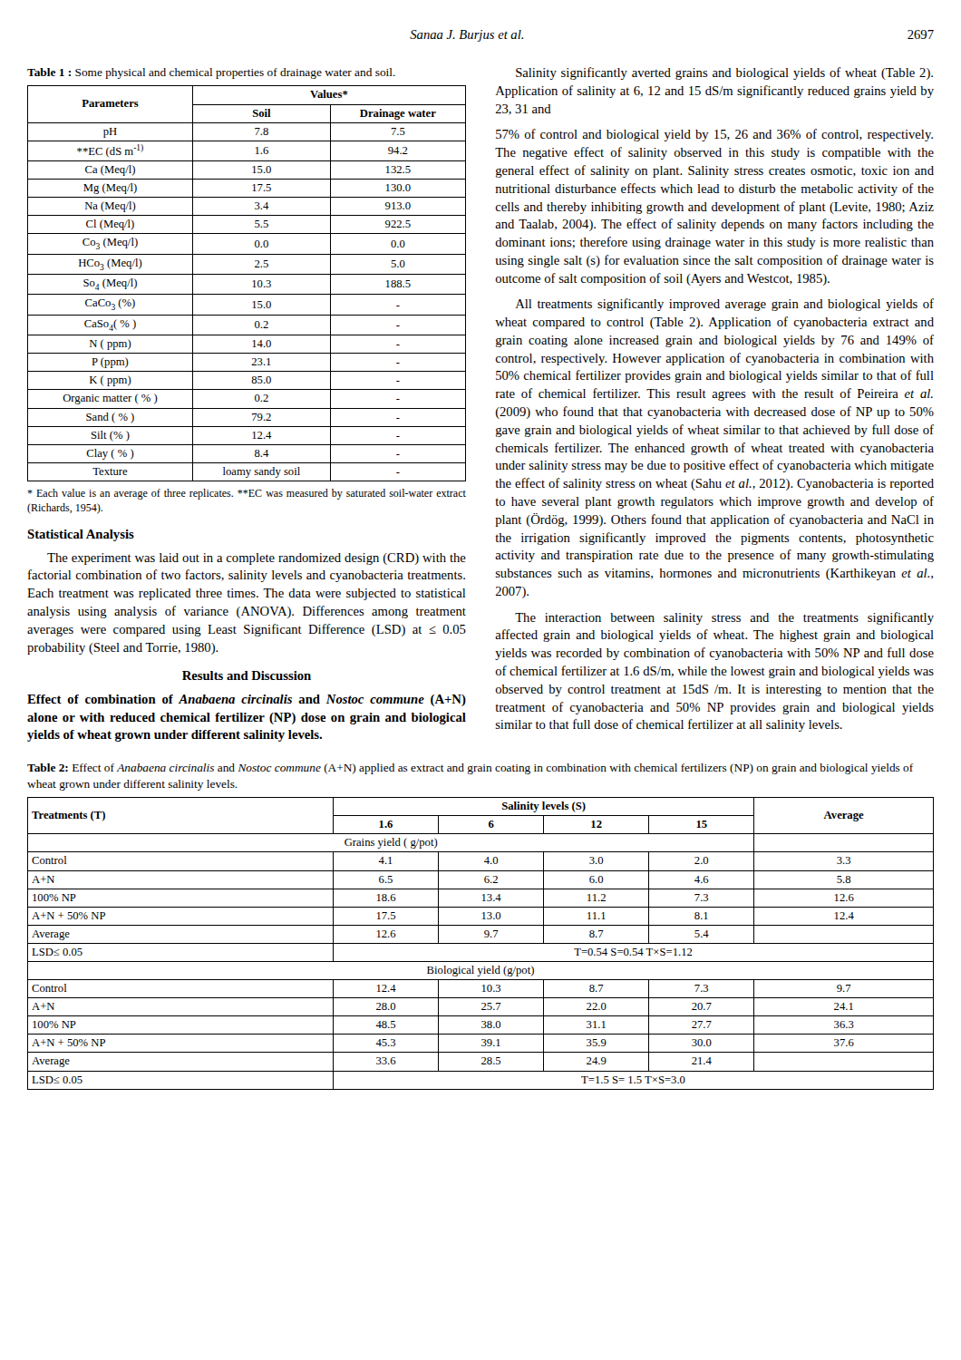Sanaa J. Burjus et al. 2697
Table 1 : Some physical and chemical properties of drainage water and soil.
| Parameters | Values* |
| --- | --- |
| Soil | Drainage water |
| pH | 7.8 | 7.5 |
| **EC (dS m -1) | 1.6 | 94.2 |
| Ca (Meq/l) | 15.0 | 132.5 |
| Mg (Meq/l) | 17.5 | 130.0 |
| Na (Meq/l) | 3.4 | 913.0 |
| Cl (Meq/l) | 5.5 | 922.5 |
| Co 3 (Meq/l) | 0.0 | 0.0 |
| HCo 3 (Meq/l) | 2.5 | 5.0 |
| So 4 (Meq/l) | 10.3 | 188.5 |
| CaCo 3 (%) | 15.0 | - |
| CaSo 4 ( % ) | 0.2 | - |
| N ( ppm) | 14.0 | - |
| P (ppm) | 23.1 | - |
| K ( ppm) | 85.0 | - |
| Organic matter ( % ) | 0.2 | - |
| Sand ( % ) | 79.2 | - |
| Silt (% ) | 12.4 | - |
| Clay ( % ) | 8.4 | - |
| Texture | loamy sandy soil | - |
* Each value is an average of three replicates. **EC was measured by saturated soil-water extract (Richards, 1954).
Statistical Analysis
The experiment was laid out in a complete randomized design (CRD) with the factorial combination of two factors, salinity levels and cyanobacteria treatments. Each treatment was replicated three times. The data were subjected to statistical analysis using analysis of variance (ANOVA). Differences among treatment averages were compared using Least Significant Difference (LSD) at ≤ 0.05 probability (Steel and Torrie, 1980).
Results and Discussion
Effect of combination of Anabaena circinalis and Nostoc commune (A+N) alone or with reduced chemical fertilizer (NP) dose on grain and biological yields of wheat grown under different salinity levels.
Salinity significantly averted grains and biological yields of wheat (Table 2). Application of salinity at 6, 12 and 15 dS/m significantly reduced grains yield by 23, 31 and
57% of control and biological yield by 15, 26 and 36% of control, respectively. The negative effect of salinity observed in this study is compatible with the general effect of salinity on plant. Salinity stress creates osmotic, toxic ion and nutritional disturbance effects which lead to disturb the metabolic activity of the cells and thereby inhibiting growth and development of plant (Levite, 1980; Aziz and Taalab, 2004). The effect of salinity depends on many factors including the dominant ions; therefore using drainage water in this study is more realistic than using single salt (s) for evaluation since the salt composition of drainage water is outcome of salt composition of soil (Ayers and Westcot, 1985).
All treatments significantly improved average grain and biological yields of wheat compared to control (Table 2). Application of cyanobacteria extract and grain coating alone increased grain and biological yields by 76 and 149% of control, respectively. However application of cyanobacteria in combination with 50% chemical fertilizer provides grain and biological yields similar to that of full rate of chemical fertilizer. This result agrees with the result of Peireira et al. (2009) who found that that cyanobacteria with decreased dose of NP up to 50% gave grain and biological yields of wheat similar to that achieved by full dose of chemicals fertilizer. The enhanced growth of wheat treated with cyanobacteria under salinity stress may be due to positive effect of cyanobacteria which mitigate the effect of salinity stress on wheat (Sahu et al., 2012). Cyanobacteria is reported to have several plant growth regulators which improve growth and develop of plant (Ördög, 1999). Others found that application of cyanobacteria and NaCl in the irrigation significantly improved the pigments contents, photosynthetic activity and transpiration rate due to the presence of many growth-stimulating substances such as vitamins, hormones and micronutrients (Karthikeyan et al., 2007).
The interaction between salinity stress and the treatments significantly affected grain and biological yields of wheat. The highest grain and biological yields was recorded by combination of cyanobacteria with 50% NP and full dose of chemical fertilizer at 1.6 dS/m, while the lowest grain and biological yields was observed by control treatment at 15dS /m. It is interesting to mention that the treatment of cyanobacteria and 50% NP provides grain and biological yields similar to that full dose of chemical fertilizer at all salinity levels.
Table 2: Effect of Anabaena circinalis and Nostoc commune (A+N) applied as extract and grain coating in combination with chemical fertilizers (NP) on grain and biological yields of wheat grown under different salinity levels.
| Treatments (T) | Salinity levels (S) | Average |
| --- | --- | --- |
| 1.6 | 6 | 12 | 15 |
| Grains yield ( g/pot) | |
| Control | 4.1 | 4.0 | 3.0 | 2.0 | 3.3 |
| A+N | 6.5 | 6.2 | 6.0 | 4.6 | 5.8 |
| 100% NP | 18.6 | 13.4 | 11.2 | 7.3 | 12.6 |
| A+N + 50% NP | 17.5 | 13.0 | 11.1 | 8.1 | 12.4 |
| Average | 12.6 | 9.7 | 8.7 | 5.4 | |
| LSD≤ 0.05 | T=0.54 S=0.54 T×S=1.12 |
| Biological yield (g/pot) |
| Control | 12.4 | 10.3 | 8.7 | 7.3 | 9.7 |
| A+N | 28.0 | 25.7 | 22.0 | 20.7 | 24.1 |
| 100% NP | 48.5 | 38.0 | 31.1 | 27.7 | 36.3 |
| A+N + 50% NP | 45.3 | 39.1 | 35.9 | 30.0 | 37.6 |
| Average | 33.6 | 28.5 | 24.9 | 21.4 | |
| LSD≤ 0.05 | T=1.5 S= 1.5 T×S=3.0 |